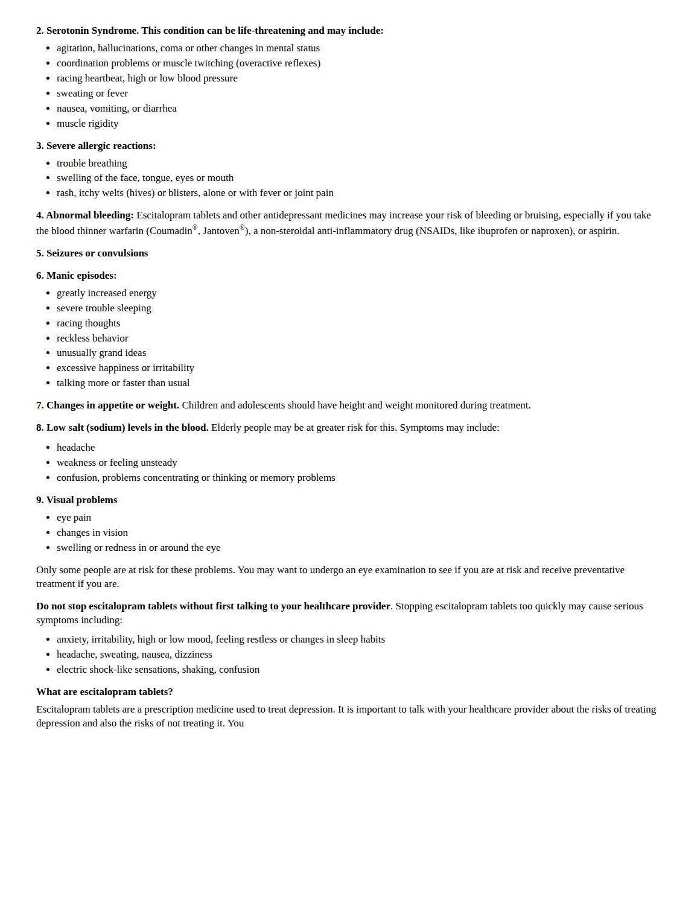2. Serotonin Syndrome. This condition can be life-threatening and may include:
agitation, hallucinations, coma or other changes in mental status
coordination problems or muscle twitching (overactive reflexes)
racing heartbeat, high or low blood pressure
sweating or fever
nausea, vomiting, or diarrhea
muscle rigidity
3. Severe allergic reactions:
trouble breathing
swelling of the face, tongue, eyes or mouth
rash, itchy welts (hives) or blisters, alone or with fever or joint pain
4. Abnormal bleeding: Escitalopram tablets and other antidepressant medicines may increase your risk of bleeding or bruising, especially if you take the blood thinner warfarin (Coumadin®, Jantoven®), a non-steroidal anti-inflammatory drug (NSAIDs, like ibuprofen or naproxen), or aspirin.
5. Seizures or convulsions
6. Manic episodes:
greatly increased energy
severe trouble sleeping
racing thoughts
reckless behavior
unusually grand ideas
excessive happiness or irritability
talking more or faster than usual
7. Changes in appetite or weight. Children and adolescents should have height and weight monitored during treatment.
8. Low salt (sodium) levels in the blood. Elderly people may be at greater risk for this. Symptoms may include:
headache
weakness or feeling unsteady
confusion, problems concentrating or thinking or memory problems
9. Visual problems
eye pain
changes in vision
swelling or redness in or around the eye
Only some people are at risk for these problems. You may want to undergo an eye examination to see if you are at risk and receive preventative treatment if you are.
Do not stop escitalopram tablets without first talking to your healthcare provider. Stopping escitalopram tablets too quickly may cause serious symptoms including:
anxiety, irritability, high or low mood, feeling restless or changes in sleep habits
headache, sweating, nausea, dizziness
electric shock-like sensations, shaking, confusion
What are escitalopram tablets?
Escitalopram tablets are a prescription medicine used to treat depression. It is important to talk with your healthcare provider about the risks of treating depression and also the risks of not treating it. You